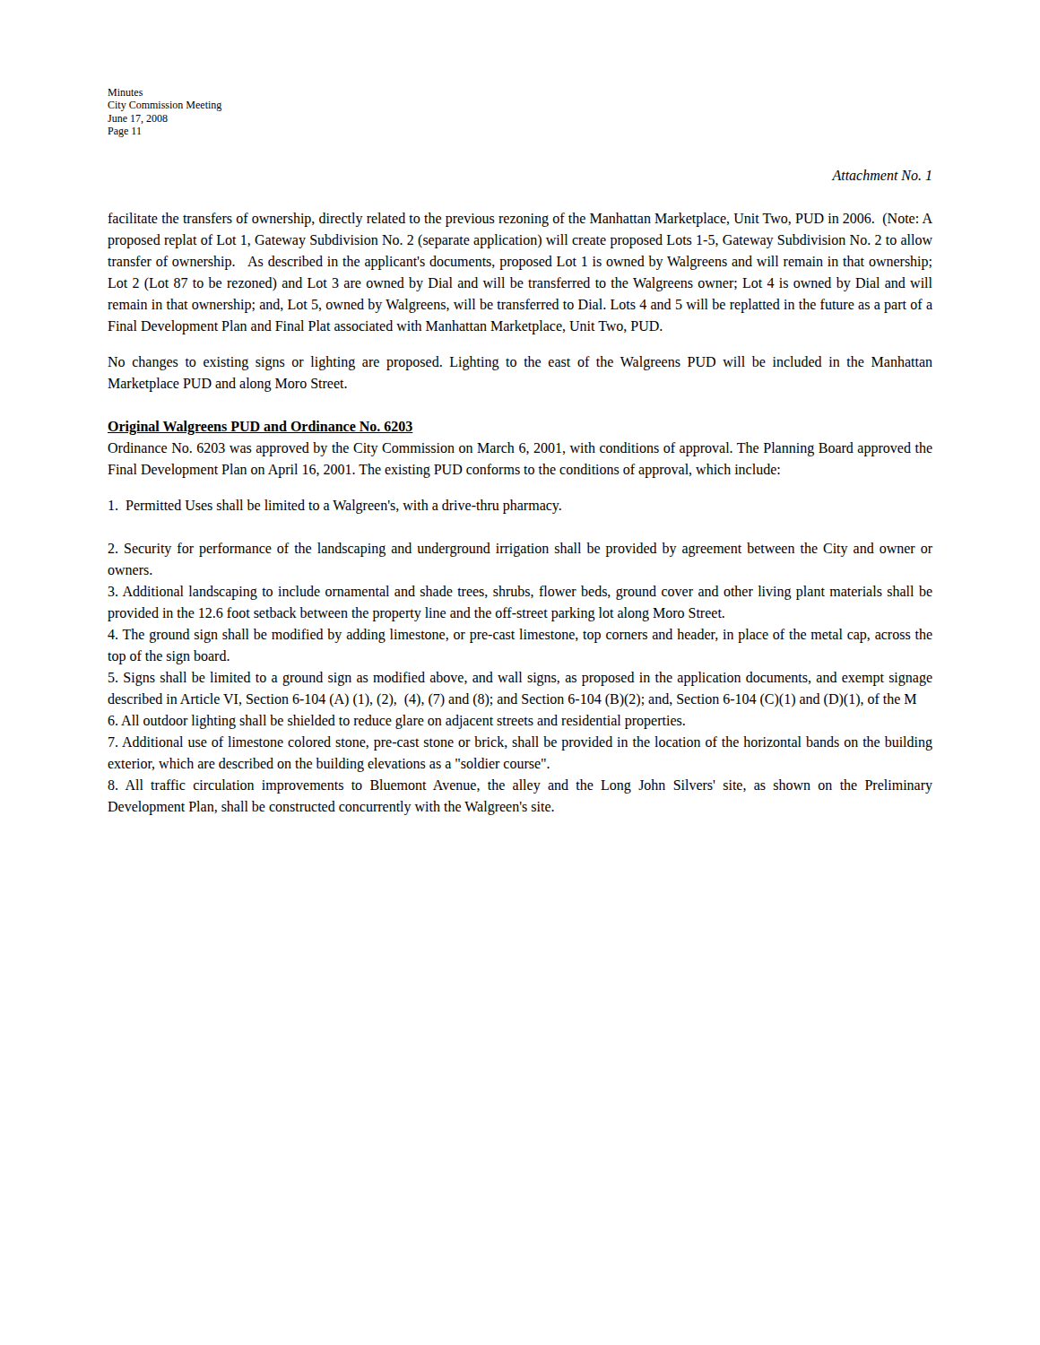Minutes
City Commission Meeting
June 17, 2008
Page 11
Attachment No. 1
facilitate the transfers of ownership, directly related to the previous rezoning of the Manhattan Marketplace, Unit Two, PUD in 2006. (Note: A proposed replat of Lot 1, Gateway Subdivision No. 2 (separate application) will create proposed Lots 1-5, Gateway Subdivision No. 2 to allow transfer of ownership. As described in the applicant's documents, proposed Lot 1 is owned by Walgreens and will remain in that ownership; Lot 2 (Lot 87 to be rezoned) and Lot 3 are owned by Dial and will be transferred to the Walgreens owner; Lot 4 is owned by Dial and will remain in that ownership; and, Lot 5, owned by Walgreens, will be transferred to Dial. Lots 4 and 5 will be replatted in the future as a part of a Final Development Plan and Final Plat associated with Manhattan Marketplace, Unit Two, PUD.
No changes to existing signs or lighting are proposed. Lighting to the east of the Walgreens PUD will be included in the Manhattan Marketplace PUD and along Moro Street.
Original Walgreens PUD and Ordinance No. 6203
Ordinance No. 6203 was approved by the City Commission on March 6, 2001, with conditions of approval. The Planning Board approved the Final Development Plan on April 16, 2001. The existing PUD conforms to the conditions of approval, which include:
1. Permitted Uses shall be limited to a Walgreen's, with a drive-thru pharmacy.
2. Security for performance of the landscaping and underground irrigation shall be provided by agreement between the City and owner or owners.
3. Additional landscaping to include ornamental and shade trees, shrubs, flower beds, ground cover and other living plant materials shall be provided in the 12.6 foot setback between the property line and the off-street parking lot along Moro Street.
4. The ground sign shall be modified by adding limestone, or pre-cast limestone, top corners and header, in place of the metal cap, across the top of the sign board.
5. Signs shall be limited to a ground sign as modified above, and wall signs, as proposed in the application documents, and exempt signage described in Article VI, Section 6-104 (A) (1), (2), (4), (7) and (8); and Section 6-104 (B)(2); and, Section 6-104 (C)(1) and (D)(1), of the M
6. All outdoor lighting shall be shielded to reduce glare on adjacent streets and residential properties.
7. Additional use of limestone colored stone, pre-cast stone or brick, shall be provided in the location of the horizontal bands on the building exterior, which are described on the building elevations as a "soldier course".
8. All traffic circulation improvements to Bluemont Avenue, the alley and the Long John Silvers' site, as shown on the Preliminary Development Plan, shall be constructed concurrently with the Walgreen's site.